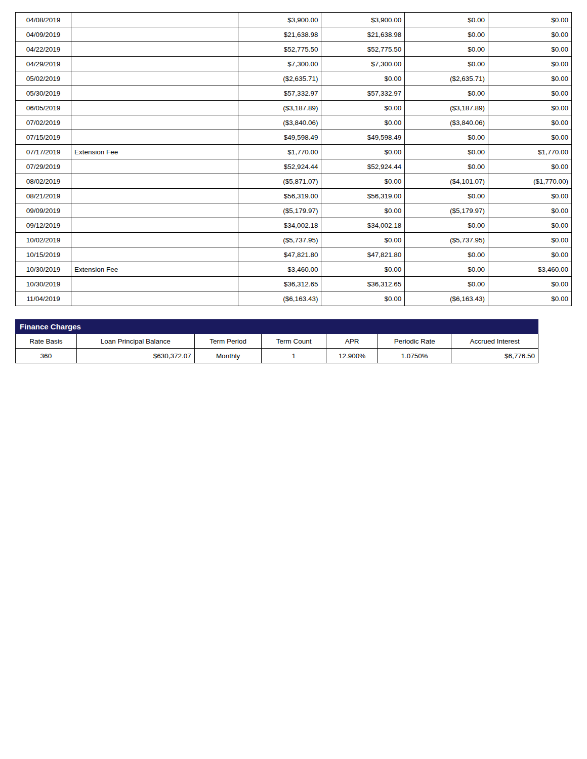| 04/08/2019 | | $3,900.00 | $3,900.00 | $0.00 | $0.00 |
| 04/09/2019 | | $21,638.98 | $21,638.98 | $0.00 | $0.00 |
| 04/22/2019 | | $52,775.50 | $52,775.50 | $0.00 | $0.00 |
| 04/29/2019 | | $7,300.00 | $7,300.00 | $0.00 | $0.00 |
| 05/02/2019 | | ($2,635.71) | $0.00 | ($2,635.71) | $0.00 |
| 05/30/2019 | | $57,332.97 | $57,332.97 | $0.00 | $0.00 |
| 06/05/2019 | | ($3,187.89) | $0.00 | ($3,187.89) | $0.00 |
| 07/02/2019 | | ($3,840.06) | $0.00 | ($3,840.06) | $0.00 |
| 07/15/2019 | | $49,598.49 | $49,598.49 | $0.00 | $0.00 |
| 07/17/2019 | Extension Fee | $1,770.00 | $0.00 | $0.00 | $1,770.00 |
| 07/29/2019 | | $52,924.44 | $52,924.44 | $0.00 | $0.00 |
| 08/02/2019 | | ($5,871.07) | $0.00 | ($4,101.07) | ($1,770.00) |
| 08/21/2019 | | $56,319.00 | $56,319.00 | $0.00 | $0.00 |
| 09/09/2019 | | ($5,179.97) | $0.00 | ($5,179.97) | $0.00 |
| 09/12/2019 | | $34,002.18 | $34,002.18 | $0.00 | $0.00 |
| 10/02/2019 | | ($5,737.95) | $0.00 | ($5,737.95) | $0.00 |
| 10/15/2019 | | $47,821.80 | $47,821.80 | $0.00 | $0.00 |
| 10/30/2019 | Extension Fee | $3,460.00 | $0.00 | $0.00 | $3,460.00 |
| 10/30/2019 | | $36,312.65 | $36,312.65 | $0.00 | $0.00 |
| 11/04/2019 | | ($6,163.43) | $0.00 | ($6,163.43) | $0.00 |
| Finance Charges |
| --- |
| Rate Basis | Loan Principal Balance | Term Period | Term Count | APR | Periodic Rate | Accrued Interest |
| 360 | $630,372.07 | Monthly | 1 | 12.900% | 1.0750% | $6,776.50 |